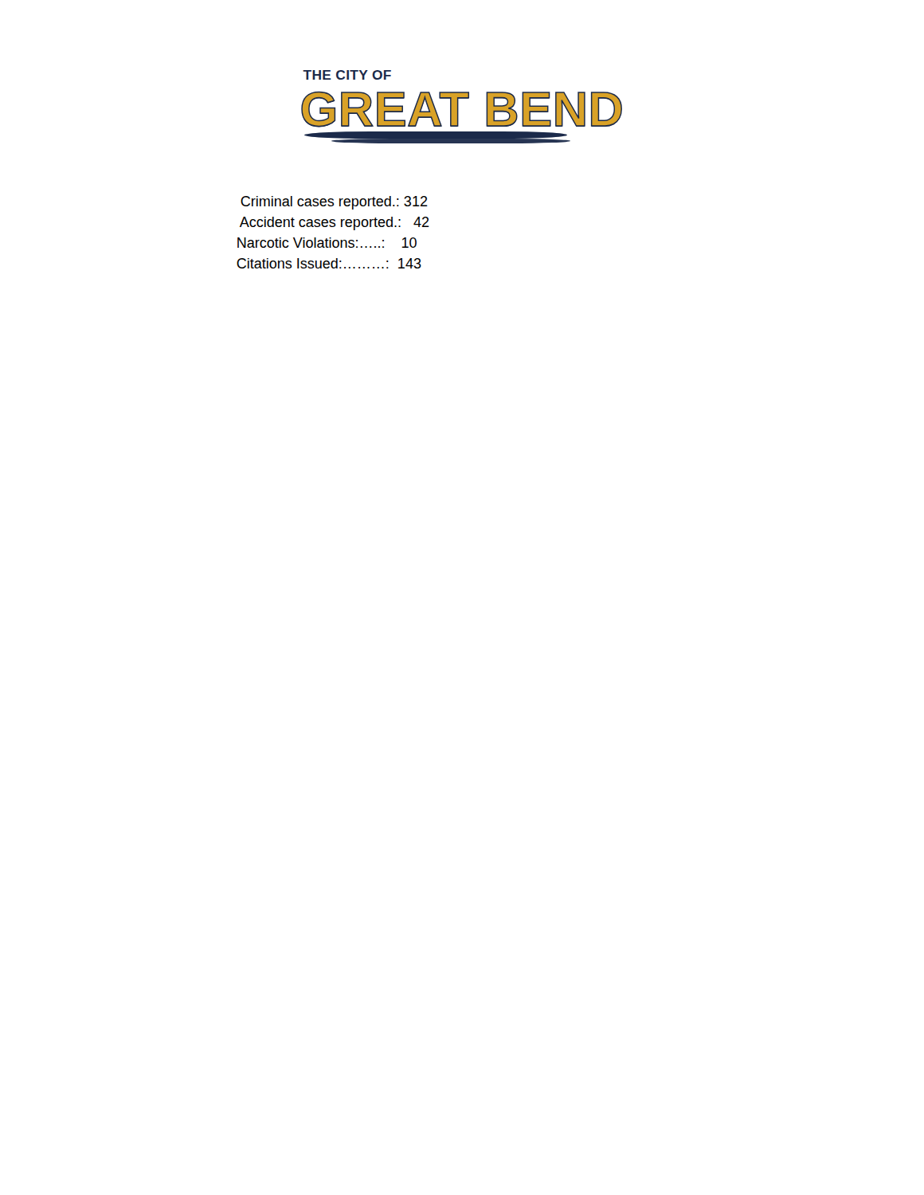THE CITY OF
GREAT BEND
Criminal cases reported.: 312
Accident cases reported.: 42
Narcotic Violations:…..: 10
Citations Issued:………: 143